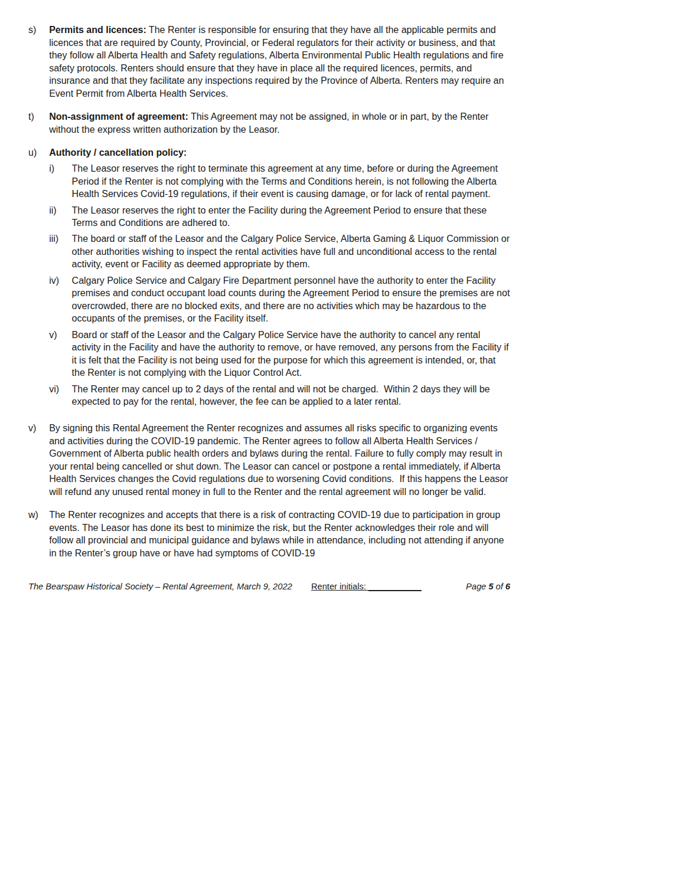s) Permits and licences: The Renter is responsible for ensuring that they have all the applicable permits and licences that are required by County, Provincial, or Federal regulators for their activity or business, and that they follow all Alberta Health and Safety regulations, Alberta Environmental Public Health regulations and fire safety protocols. Renters should ensure that they have in place all the required licences, permits, and insurance and that they facilitate any inspections required by the Province of Alberta. Renters may require an Event Permit from Alberta Health Services.
t) Non-assignment of agreement: This Agreement may not be assigned, in whole or in part, by the Renter without the express written authorization by the Leasor.
u) Authority / cancellation policy:
i) The Leasor reserves the right to terminate this agreement at any time, before or during the Agreement Period if the Renter is not complying with the Terms and Conditions herein, is not following the Alberta Health Services Covid-19 regulations, if their event is causing damage, or for lack of rental payment.
ii) The Leasor reserves the right to enter the Facility during the Agreement Period to ensure that these Terms and Conditions are adhered to.
iii) The board or staff of the Leasor and the Calgary Police Service, Alberta Gaming & Liquor Commission or other authorities wishing to inspect the rental activities have full and unconditional access to the rental activity, event or Facility as deemed appropriate by them.
iv) Calgary Police Service and Calgary Fire Department personnel have the authority to enter the Facility premises and conduct occupant load counts during the Agreement Period to ensure the premises are not overcrowded, there are no blocked exits, and there are no activities which may be hazardous to the occupants of the premises, or the Facility itself.
v) Board or staff of the Leasor and the Calgary Police Service have the authority to cancel any rental activity in the Facility and have the authority to remove, or have removed, any persons from the Facility if it is felt that the Facility is not being used for the purpose for which this agreement is intended, or, that the Renter is not complying with the Liquor Control Act.
vi) The Renter may cancel up to 2 days of the rental and will not be charged. Within 2 days they will be expected to pay for the rental, however, the fee can be applied to a later rental.
v) By signing this Rental Agreement the Renter recognizes and assumes all risks specific to organizing events and activities during the COVID-19 pandemic. The Renter agrees to follow all Alberta Health Services / Government of Alberta public health orders and bylaws during the rental. Failure to fully comply may result in your rental being cancelled or shut down. The Leasor can cancel or postpone a rental immediately, if Alberta Health Services changes the Covid regulations due to worsening Covid conditions. If this happens the Leasor will refund any unused rental money in full to the Renter and the rental agreement will no longer be valid.
w) The Renter recognizes and accepts that there is a risk of contracting COVID-19 due to participation in group events. The Leasor has done its best to minimize the risk, but the Renter acknowledges their role and will follow all provincial and municipal guidance and bylaws while in attendance, including not attending if anyone in the Renter’s group have or have had symptoms of COVID-19
The Bearspaw Historical Society – Rental Agreement, March 9, 2022 Renter initials: ___________ Page 5 of 6